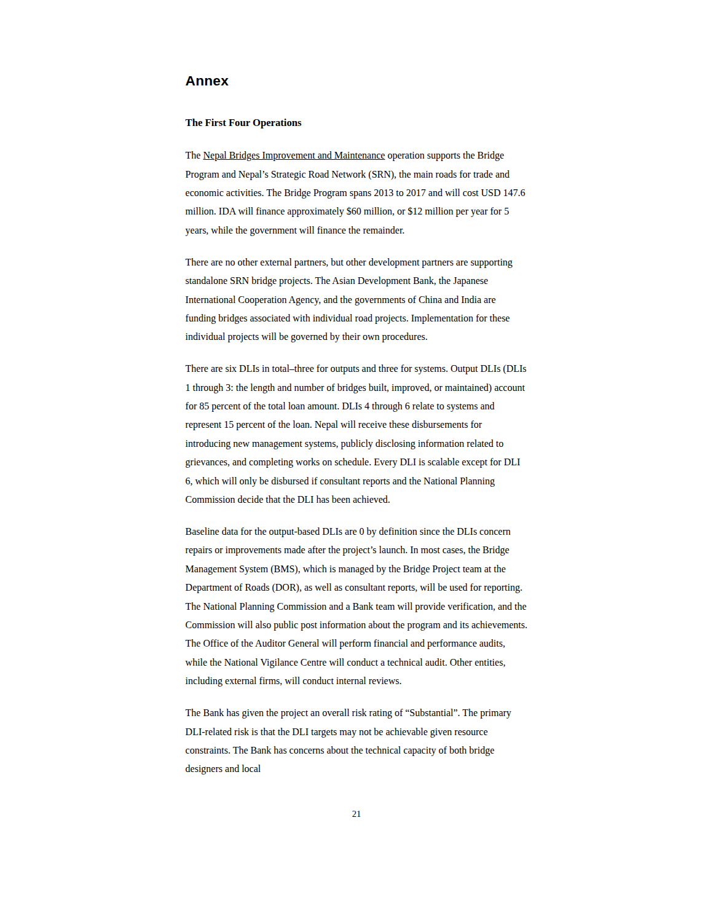Annex
The First Four Operations
The Nepal Bridges Improvement and Maintenance operation supports the Bridge Program and Nepal’s Strategic Road Network (SRN), the main roads for trade and economic activities. The Bridge Program spans 2013 to 2017 and will cost USD 147.6 million. IDA will finance approximately $60 million, or $12 million per year for 5 years, while the government will finance the remainder.
There are no other external partners, but other development partners are supporting standalone SRN bridge projects. The Asian Development Bank, the Japanese International Cooperation Agency, and the governments of China and India are funding bridges associated with individual road projects. Implementation for these individual projects will be governed by their own procedures.
There are six DLIs in total–three for outputs and three for systems. Output DLIs (DLIs 1 through 3: the length and number of bridges built, improved, or maintained) account for 85 percent of the total loan amount. DLIs 4 through 6 relate to systems and represent 15 percent of the loan. Nepal will receive these disbursements for introducing new management systems, publicly disclosing information related to grievances, and completing works on schedule. Every DLI is scalable except for DLI 6, which will only be disbursed if consultant reports and the National Planning Commission decide that the DLI has been achieved.
Baseline data for the output-based DLIs are 0 by definition since the DLIs concern repairs or improvements made after the project’s launch. In most cases, the Bridge Management System (BMS), which is managed by the Bridge Project team at the Department of Roads (DOR), as well as consultant reports, will be used for reporting. The National Planning Commission and a Bank team will provide verification, and the Commission will also public post information about the program and its achievements. The Office of the Auditor General will perform financial and performance audits, while the National Vigilance Centre will conduct a technical audit. Other entities, including external firms, will conduct internal reviews.
The Bank has given the project an overall risk rating of “Substantial”. The primary DLI-related risk is that the DLI targets may not be achievable given resource constraints. The Bank has concerns about the technical capacity of both bridge designers and local
21